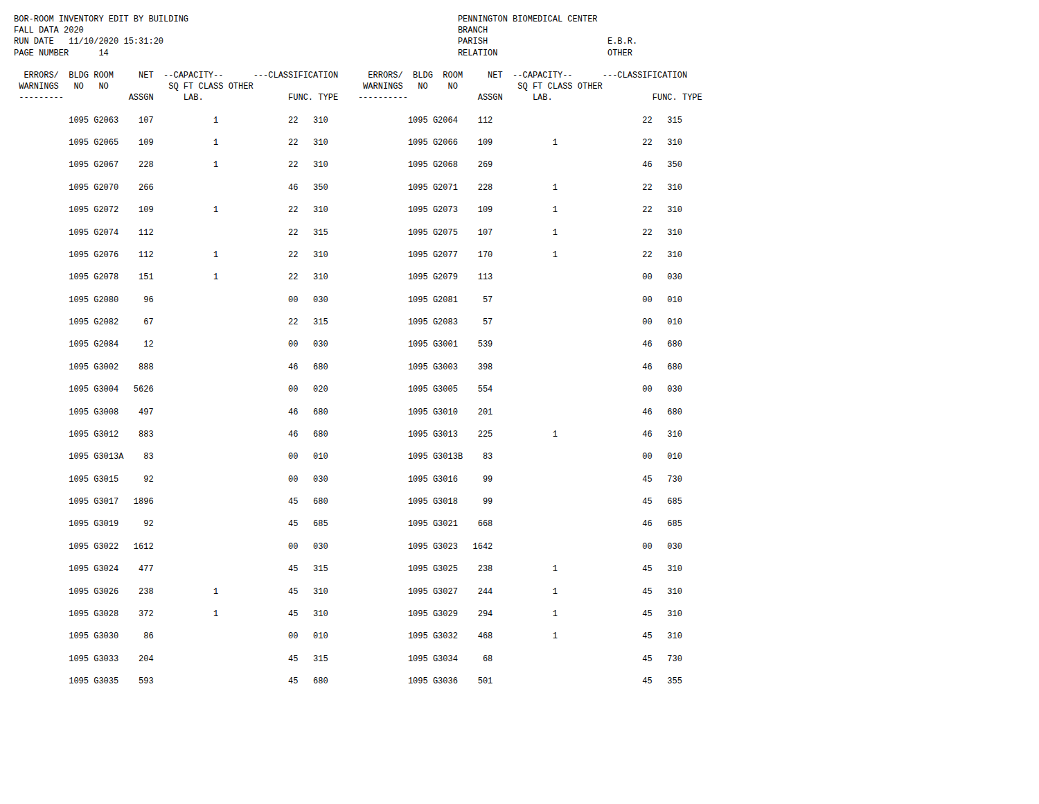BOR-ROOM INVENTORY EDIT BY BUILDING                                                      PENNINGTON BIOMEDICAL CENTER
FALL DATA 2020                                                                           BRANCH
RUN DATE   11/10/2020 15:31:20                                                           PARISH                        E.B.R.
PAGE NUMBER      14                                                                      RELATION                      OTHER

  ERRORS/  BLDG ROOM     NET  --CAPACITY--      ---CLASSIFICATION      ERRORS/  BLDG  ROOM     NET  --CAPACITY--      ---CLASSIFICATION
 WARNINGS   NO   NO            SQ FT CLASS OTHER                      WARNINGS   NO    NO            SQ FT CLASS OTHER
 ---------             ASSGN      LAB.                 FUNC. TYPE    ----------              ASSGN      LAB.                    FUNC. TYPE

           1095 G2063    107            1              22   310                1095 G2064    112                              22   315

           1095 G2065    109            1              22   310                1095 G2066    109            1                 22   310

           1095 G2067    228            1              22   310                1095 G2068    269                              46   350

           1095 G2070    266                           46   350                1095 G2071    228            1                 22   310

           1095 G2072    109            1              22   310                1095 G2073    109            1                 22   310

           1095 G2074    112                           22   315                1095 G2075    107            1                 22   310

           1095 G2076    112            1              22   310                1095 G2077    170            1                 22   310

           1095 G2078    151            1              22   310                1095 G2079    113                              00   030

           1095 G2080     96                           00   030                1095 G2081     57                              00   010

           1095 G2082     67                           22   315                1095 G2083     57                              00   010

           1095 G2084     12                           00   030                1095 G3001    539                              46   680

           1095 G3002    888                           46   680                1095 G3003    398                              46   680

           1095 G3004   5626                           00   020                1095 G3005    554                              00   030

           1095 G3008    497                           46   680                1095 G3010    201                              46   680

           1095 G3012    883                           46   680                1095 G3013    225            1                 46   310

           1095 G3013A    83                           00   010                1095 G3013B    83                              00   010

           1095 G3015     92                           00   030                1095 G3016     99                              45   730

           1095 G3017   1896                           45   680                1095 G3018     99                              45   685

           1095 G3019     92                           45   685                1095 G3021    668                              46   685

           1095 G3022   1612                           00   030                1095 G3023   1642                              00   030

           1095 G3024    477                           45   315                1095 G3025    238            1                 45   310

           1095 G3026    238            1              45   310                1095 G3027    244            1                 45   310

           1095 G3028    372            1              45   310                1095 G3029    294            1                 45   310

           1095 G3030     86                           00   010                1095 G3032    468            1                 45   310

           1095 G3033    204                           45   315                1095 G3034     68                              45   730

           1095 G3035    593                           45   680                1095 G3036    501                              45   355